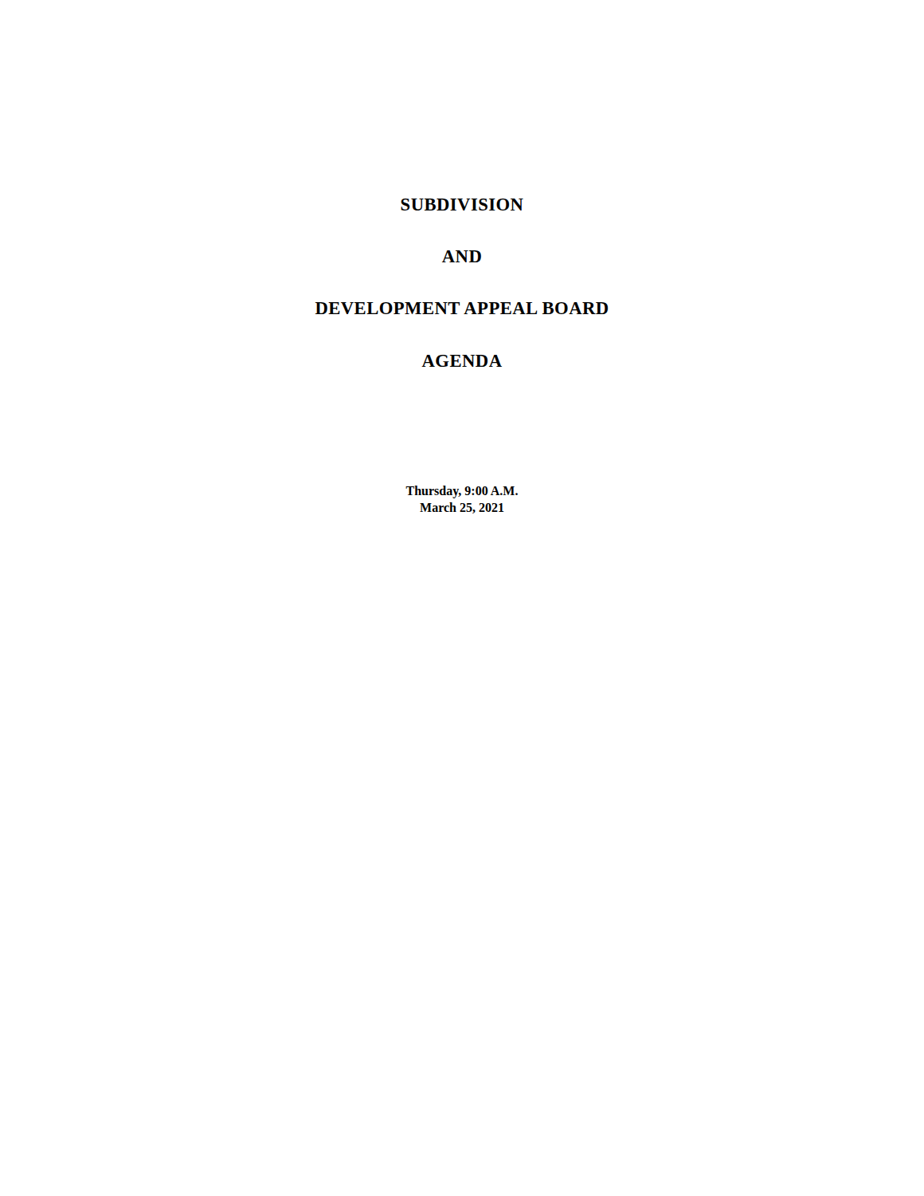SUBDIVISION
AND
DEVELOPMENT APPEAL BOARD
AGENDA
Thursday, 9:00 A.M.
March 25, 2021